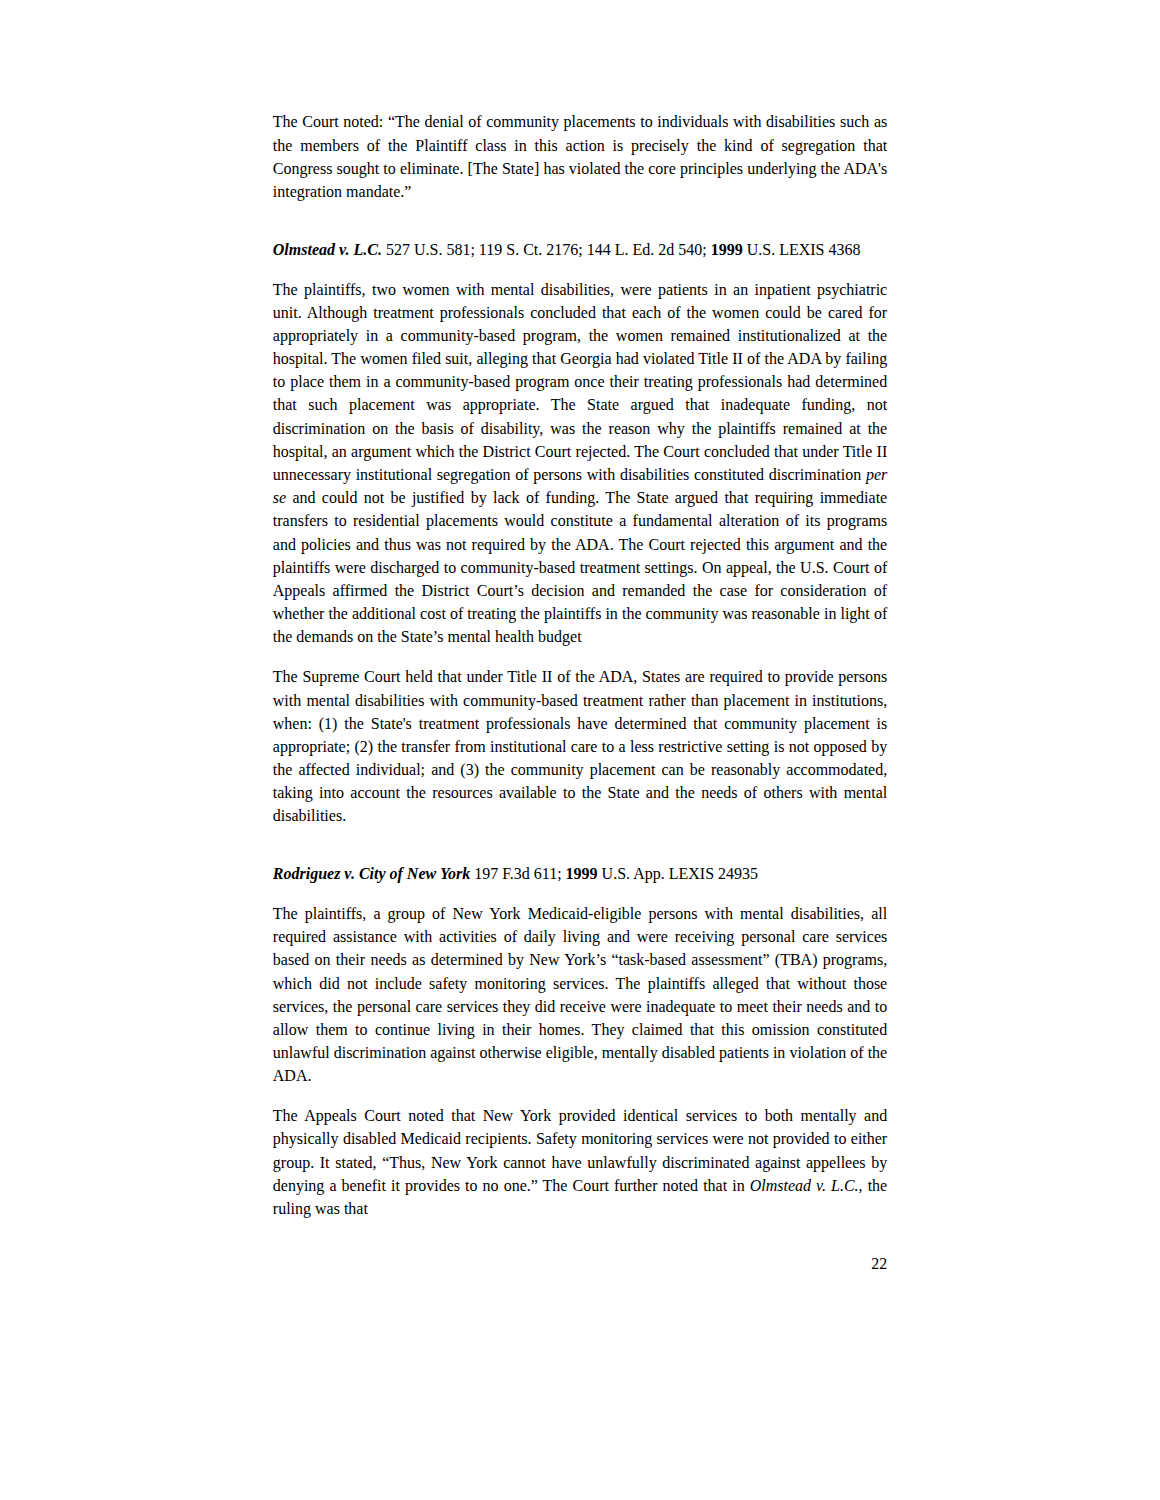The Court noted: “The denial of community placements to individuals with disabilities such as the members of the Plaintiff class in this action is precisely the kind of segregation that Congress sought to eliminate. [The State] has violated the core principles underlying the ADA's integration mandate.”
Olmstead v. L.C. 527 U.S. 581; 119 S. Ct. 2176; 144 L. Ed. 2d 540; 1999 U.S. LEXIS 4368
The plaintiffs, two women with mental disabilities, were patients in an inpatient psychiatric unit. Although treatment professionals concluded that each of the women could be cared for appropriately in a community-based program, the women remained institutionalized at the hospital. The women filed suit, alleging that Georgia had violated Title II of the ADA by failing to place them in a community-based program once their treating professionals had determined that such placement was appropriate. The State argued that inadequate funding, not discrimination on the basis of disability, was the reason why the plaintiffs remained at the hospital, an argument which the District Court rejected. The Court concluded that under Title II unnecessary institutional segregation of persons with disabilities constituted discrimination per se and could not be justified by lack of funding. The State argued that requiring immediate transfers to residential placements would constitute a fundamental alteration of its programs and policies and thus was not required by the ADA. The Court rejected this argument and the plaintiffs were discharged to community-based treatment settings. On appeal, the U.S. Court of Appeals affirmed the District Court’s decision and remanded the case for consideration of whether the additional cost of treating the plaintiffs in the community was reasonable in light of the demands on the State’s mental health budget
The Supreme Court held that under Title II of the ADA, States are required to provide persons with mental disabilities with community-based treatment rather than placement in institutions, when: (1) the State's treatment professionals have determined that community placement is appropriate; (2) the transfer from institutional care to a less restrictive setting is not opposed by the affected individual; and (3) the community placement can be reasonably accommodated, taking into account the resources available to the State and the needs of others with mental disabilities.
Rodriguez v. City of New York 197 F.3d 611; 1999 U.S. App. LEXIS 24935
The plaintiffs, a group of New York Medicaid-eligible persons with mental disabilities, all required assistance with activities of daily living and were receiving personal care services based on their needs as determined by New York’s “task-based assessment” (TBA) programs, which did not include safety monitoring services. The plaintiffs alleged that without those services, the personal care services they did receive were inadequate to meet their needs and to allow them to continue living in their homes. They claimed that this omission constituted unlawful discrimination against otherwise eligible, mentally disabled patients in violation of the ADA.
The Appeals Court noted that New York provided identical services to both mentally and physically disabled Medicaid recipients. Safety monitoring services were not provided to either group. It stated, “Thus, New York cannot have unlawfully discriminated against appellees by denying a benefit it provides to no one.” The Court further noted that in Olmstead v. L.C., the ruling was that
22